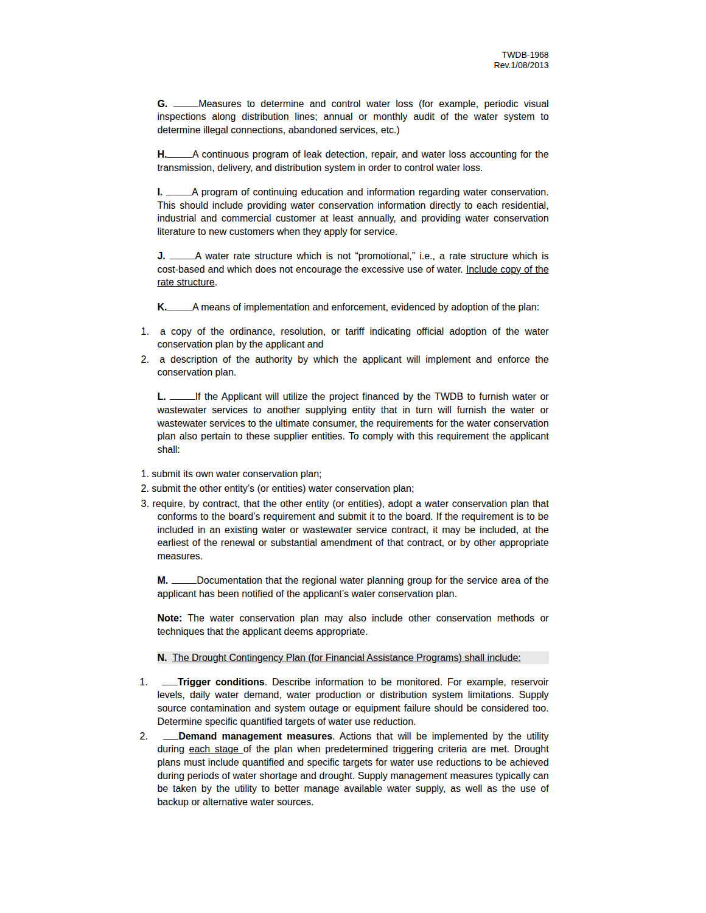TWDB-1968
Rev.1/08/2013
G. Measures to determine and control water loss (for example, periodic visual inspections along distribution lines; annual or monthly audit of the water system to determine illegal connections, abandoned services, etc.)
H. A continuous program of leak detection, repair, and water loss accounting for the transmission, delivery, and distribution system in order to control water loss.
I. A program of continuing education and information regarding water conservation. This should include providing water conservation information directly to each residential, industrial and commercial customer at least annually, and providing water conservation literature to new customers when they apply for service.
J. A water rate structure which is not “promotional,” i.e., a rate structure which is cost-based and which does not encourage the excessive use of water. Include copy of the rate structure.
K. A means of implementation and enforcement, evidenced by adoption of the plan:
1. a copy of the ordinance, resolution, or tariff indicating official adoption of the water conservation plan by the applicant and
2. a description of the authority by which the applicant will implement and enforce the conservation plan.
L. If the Applicant will utilize the project financed by the TWDB to furnish water or wastewater services to another supplying entity that in turn will furnish the water or wastewater services to the ultimate consumer, the requirements for the water conservation plan also pertain to these supplier entities. To comply with this requirement the applicant shall:
1. submit its own water conservation plan;
2. submit the other entity’s (or entities) water conservation plan;
3. require, by contract, that the other entity (or entities), adopt a water conservation plan that conforms to the board’s requirement and submit it to the board. If the requirement is to be included in an existing water or wastewater service contract, it may be included, at the earliest of the renewal or substantial amendment of that contract, or by other appropriate measures.
M. Documentation that the regional water planning group for the service area of the applicant has been notified of the applicant’s water conservation plan.
Note: The water conservation plan may also include other conservation methods or techniques that the applicant deems appropriate.
N. The Drought Contingency Plan (for Financial Assistance Programs) shall include:
1. Trigger conditions. Describe information to be monitored. For example, reservoir levels, daily water demand, water production or distribution system limitations. Supply source contamination and system outage or equipment failure should be considered too. Determine specific quantified targets of water use reduction.
2. Demand management measures. Actions that will be implemented by the utility during each stage of the plan when predetermined triggering criteria are met. Drought plans must include quantified and specific targets for water use reductions to be achieved during periods of water shortage and drought. Supply management measures typically can be taken by the utility to better manage available water supply, as well as the use of backup or alternative water sources.